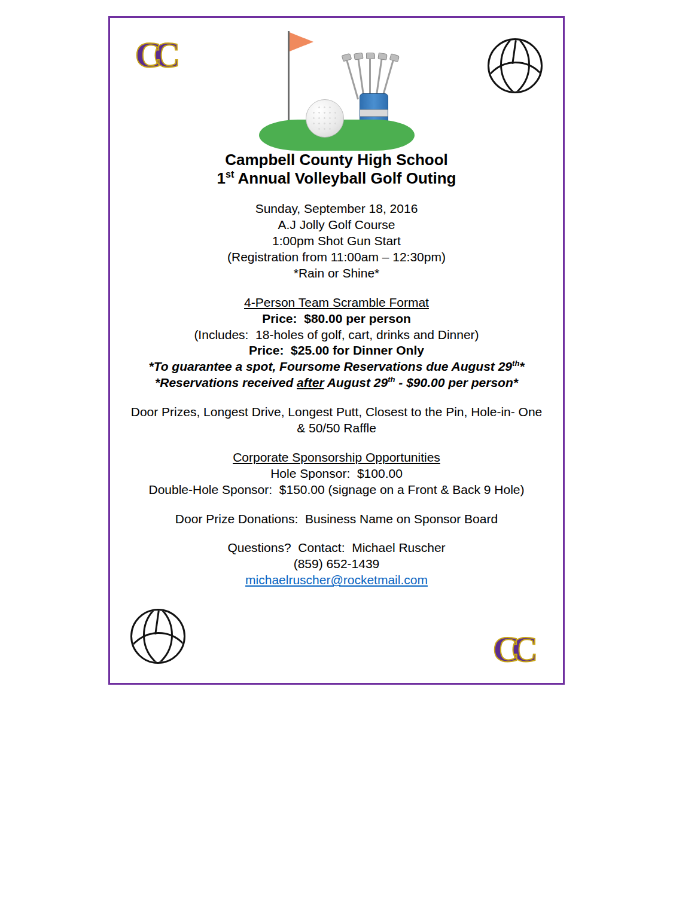CC
Campbell County High School 1st Annual Volleyball Golf Outing
Sunday, September 18, 2016
A.J Jolly Golf Course
1:00pm Shot Gun Start
(Registration from 11:00am – 12:30pm)
*Rain or Shine*
4-Person Team Scramble Format
Price: $80.00 per person
(Includes: 18-holes of golf, cart, drinks and Dinner)
Price: $25.00 for Dinner Only
*To guarantee a spot, Foursome Reservations due August 29th*
*Reservations received after August 29th - $90.00 per person*
Door Prizes, Longest Drive, Longest Putt, Closest to the Pin, Hole-in- One & 50/50 Raffle
Corporate Sponsorship Opportunities
Hole Sponsor: $100.00
Double-Hole Sponsor: $150.00 (signage on a Front & Back 9 Hole)
Door Prize Donations: Business Name on Sponsor Board
Questions? Contact: Michael Ruscher
(859) 652-1439
michaelruscher@rocketmail.com
CC